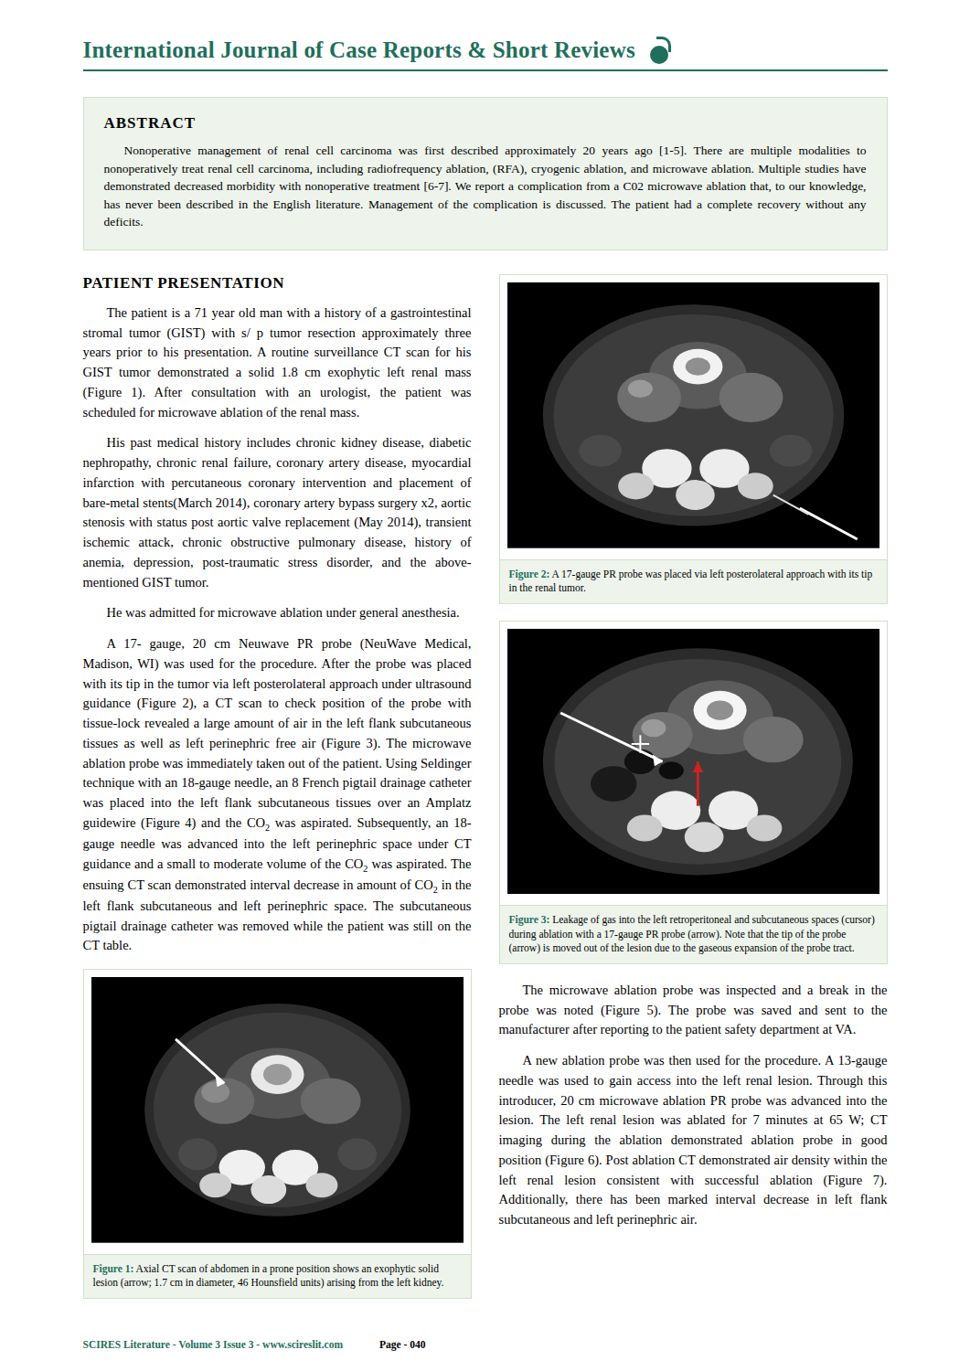International Journal of Case Reports & Short Reviews
ABSTRACT
Nonoperative management of renal cell carcinoma was first described approximately 20 years ago [1-5]. There are multiple modalities to nonoperatively treat renal cell carcinoma, including radiofrequency ablation, (RFA), cryogenic ablation, and microwave ablation. Multiple studies have demonstrated decreased morbidity with nonoperative treatment [6-7]. We report a complication from a C02 microwave ablation that, to our knowledge, has never been described in the English literature. Management of the complication is discussed. The patient had a complete recovery without any deficits.
PATIENT PRESENTATION
The patient is a 71 year old man with a history of a gastrointestinal stromal tumor (GIST) with s/ p tumor resection approximately three years prior to his presentation. A routine surveillance CT scan for his GIST tumor demonstrated a solid 1.8 cm exophytic left renal mass (Figure 1). After consultation with an urologist, the patient was scheduled for microwave ablation of the renal mass.
His past medical history includes chronic kidney disease, diabetic nephropathy, chronic renal failure, coronary artery disease, myocardial infarction with percutaneous coronary intervention and placement of bare-metal stents(March 2014), coronary artery bypass surgery x2, aortic stenosis with status post aortic valve replacement (May 2014), transient ischemic attack, chronic obstructive pulmonary disease, history of anemia, depression, post-traumatic stress disorder, and the above-mentioned GIST tumor.
He was admitted for microwave ablation under general anesthesia.
A 17- gauge, 20 cm Neuwave PR probe (NeuWave Medical, Madison, WI) was used for the procedure. After the probe was placed with its tip in the tumor via left posterolateral approach under ultrasound guidance (Figure 2), a CT scan to check position of the probe with tissue-lock revealed a large amount of air in the left flank subcutaneous tissues as well as left perinephric free air (Figure 3). The microwave ablation probe was immediately taken out of the patient. Using Seldinger technique with an 18-gauge needle, an 8 French pigtail drainage catheter was placed into the left flank subcutaneous tissues over an Amplatz guidewire (Figure 4) and the CO2 was aspirated. Subsequently, an 18-gauge needle was advanced into the left perinephric space under CT guidance and a small to moderate volume of the CO2 was aspirated. The ensuing CT scan demonstrated interval decrease in amount of CO2 in the left flank subcutaneous and left perinephric space. The subcutaneous pigtail drainage catheter was removed while the patient was still on the CT table.
Figure 1: Axial CT scan of abdomen in a prone position shows an exophytic solid lesion (arrow; 1.7 cm in diameter, 46 Hounsfield units) arising from the left kidney.
Figure 2: A 17-gauge PR probe was placed via left posterolateral approach with its tip in the renal tumor.
Figure 3: Leakage of gas into the left retroperitoneal and subcutaneous spaces (cursor) during ablation with a 17-gauge PR probe (arrow). Note that the tip of the probe (arrow) is moved out of the lesion due to the gaseous expansion of the probe tract.
The microwave ablation probe was inspected and a break in the probe was noted (Figure 5). The probe was saved and sent to the manufacturer after reporting to the patient safety department at VA.
A new ablation probe was then used for the procedure. A 13-gauge needle was used to gain access into the left renal lesion. Through this introducer, 20 cm microwave ablation PR probe was advanced into the lesion. The left renal lesion was ablated for 7 minutes at 65 W; CT imaging during the ablation demonstrated ablation probe in good position (Figure 6). Post ablation CT demonstrated air density within the left renal lesion consistent with successful ablation (Figure 7). Additionally, there has been marked interval decrease in left flank subcutaneous and left perinephric air.
SCIRES Literature - Volume 3 Issue 3 - www.scireslit.com Page - 040